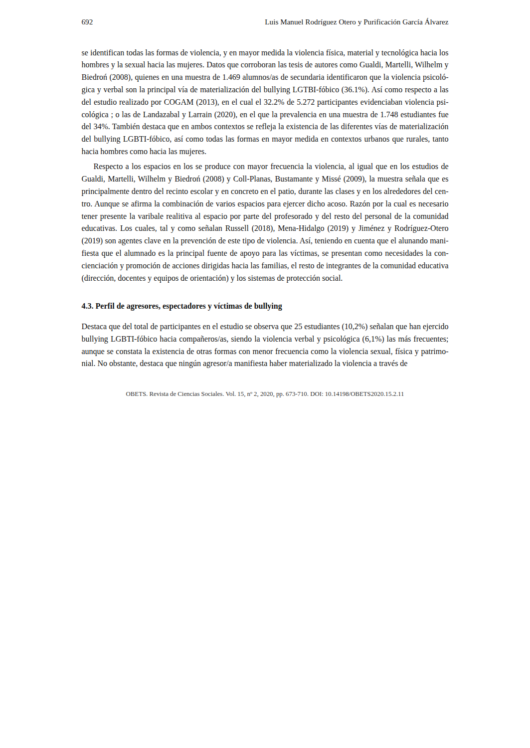692 Luis Manuel Rodríguez Otero y Purificación García Álvarez
se identifican todas las formas de violencia, y en mayor medida la violencia física, material y tecnológica hacia los hombres y la sexual hacia las mujeres. Datos que corroboran las tesis de autores como Gualdi, Martelli, Wilhelm y Biedroń (2008), quienes en una muestra de 1.469 alumnos/as de secundaria identificaron que la violencia psicológica y verbal son la principal vía de materialización del bullying LGTBI-fóbico (36.1%). Así como respecto a las del estudio realizado por COGAM (2013), en el cual el 32.2% de 5.272 participantes evidenciaban violencia psicológica ; o las de Landazabal y Larrain (2020), en el que la prevalencia en una muestra de 1.748 estudiantes fue del 34%. También destaca que en ambos contextos se refleja la existencia de las diferentes vías de materialización del bullying LGBTI-fóbico, así como todas las formas en mayor medida en contextos urbanos que rurales, tanto hacia hombres como hacia las mujeres.
Respecto a los espacios en los se produce con mayor frecuencia la violencia, al igual que en los estudios de Gualdi, Martelli, Wilhelm y Biedroń (2008) y Coll-Planas, Bustamante y Missé (2009), la muestra señala que es principalmente dentro del recinto escolar y en concreto en el patio, durante las clases y en los alrededores del centro. Aunque se afirma la combinación de varios espacios para ejercer dicho acoso. Razón por la cual es necesario tener presente la varibale realitiva al espacio por parte del profesorado y del resto del personal de la comunidad educativas. Los cuales, tal y como señalan Russell (2018), Mena-Hidalgo (2019) y Jiménez y Rodríguez-Otero (2019) son agentes clave en la prevención de este tipo de violencia. Así, teniendo en cuenta que el alunando manifiesta que el alumnado es la principal fuente de apoyo para las víctimas, se presentan como necesidades la concienciación y promoción de acciones dirigidas hacia las familias, el resto de integrantes de la comunidad educativa (dirección, docentes y equipos de orientación) y los sistemas de protección social.
4.3. Perfil de agresores, espectadores y víctimas de bullying
Destaca que del total de participantes en el estudio se observa que 25 estudiantes (10,2%) señalan que han ejercido bullying LGBTI-fóbico hacia compañeros/as, siendo la violencia verbal y psicológica (6,1%) las más frecuentes; aunque se constata la existencia de otras formas con menor frecuencia como la violencia sexual, física y patrimonial. No obstante, destaca que ningún agresor/a manifiesta haber materializado la violencia a través de
OBETS. Revista de Ciencias Sociales. Vol. 15, nº 2, 2020, pp. 673-710. DOI: 10.14198/OBETS2020.15.2.11